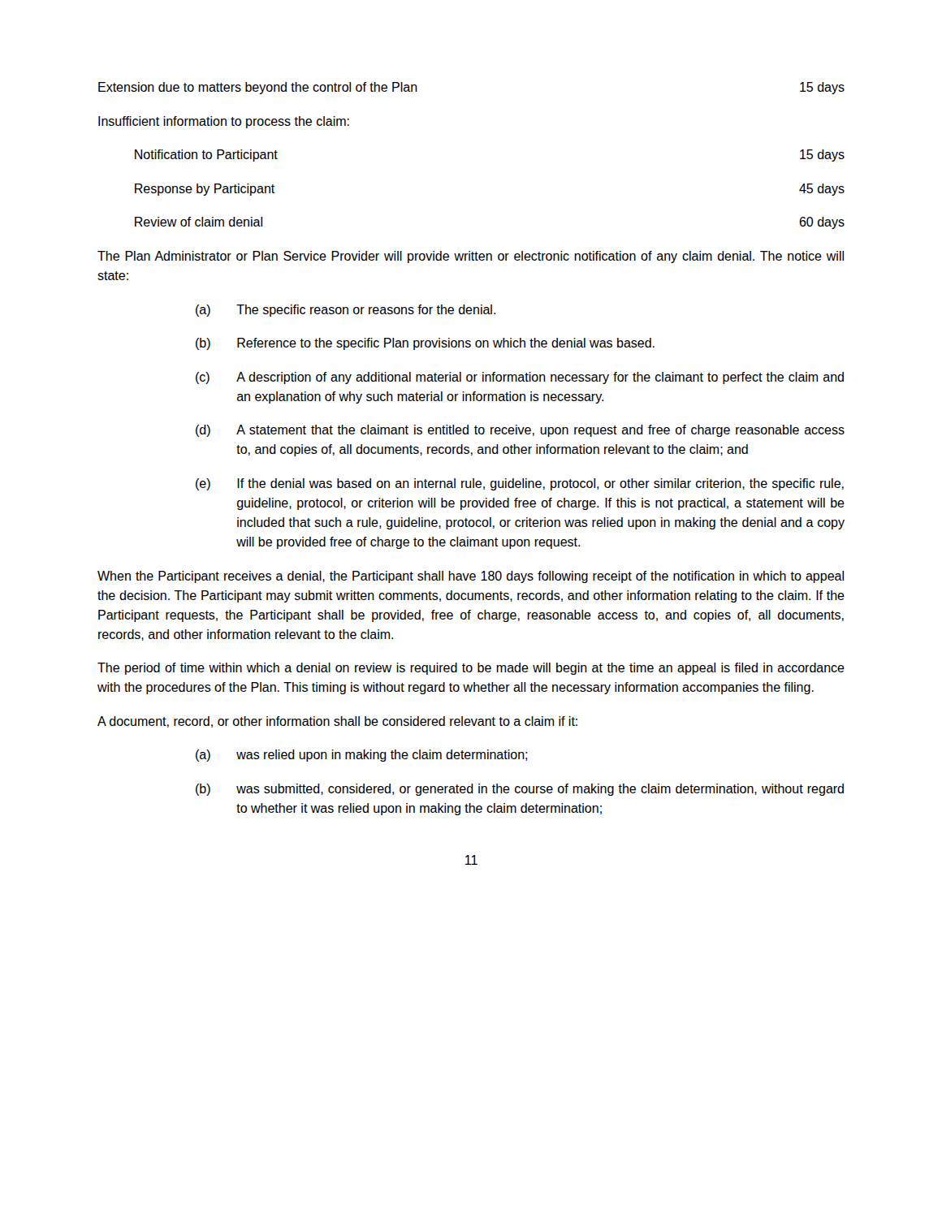Extension due to matters beyond the control of the Plan 15 days
Insufficient information to process the claim:
Notification to Participant 15 days
Response by Participant 45 days
Review of claim denial 60 days
The Plan Administrator or Plan Service Provider will provide written or electronic notification of any claim denial. The notice will state:
(a) The specific reason or reasons for the denial.
(b) Reference to the specific Plan provisions on which the denial was based.
(c) A description of any additional material or information necessary for the claimant to perfect the claim and an explanation of why such material or information is necessary.
(d) A statement that the claimant is entitled to receive, upon request and free of charge reasonable access to, and copies of, all documents, records, and other information relevant to the claim; and
(e) If the denial was based on an internal rule, guideline, protocol, or other similar criterion, the specific rule, guideline, protocol, or criterion will be provided free of charge. If this is not practical, a statement will be included that such a rule, guideline, protocol, or criterion was relied upon in making the denial and a copy will be provided free of charge to the claimant upon request.
When the Participant receives a denial, the Participant shall have 180 days following receipt of the notification in which to appeal the decision. The Participant may submit written comments, documents, records, and other information relating to the claim. If the Participant requests, the Participant shall be provided, free of charge, reasonable access to, and copies of, all documents, records, and other information relevant to the claim.
The period of time within which a denial on review is required to be made will begin at the time an appeal is filed in accordance with the procedures of the Plan. This timing is without regard to whether all the necessary information accompanies the filing.
A document, record, or other information shall be considered relevant to a claim if it:
(a) was relied upon in making the claim determination;
(b) was submitted, considered, or generated in the course of making the claim determination, without regard to whether it was relied upon in making the claim determination;
11